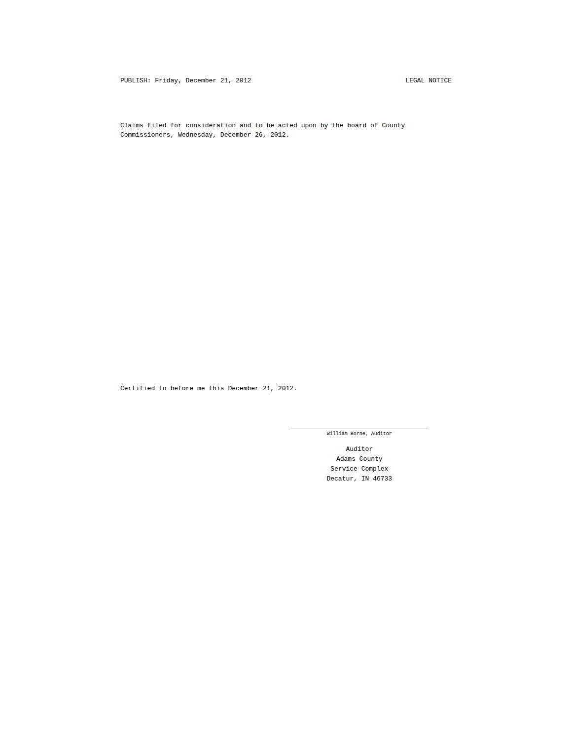PUBLISH: Friday, December 21, 2012
LEGAL NOTICE
Claims filed for consideration and to be acted upon by the board of County Commissioners, Wednesday, December 26, 2012.
Certified to before me this December 21, 2012.
William Borne, Auditor
Auditor
Adams County
Service Complex
Decatur, IN 46733